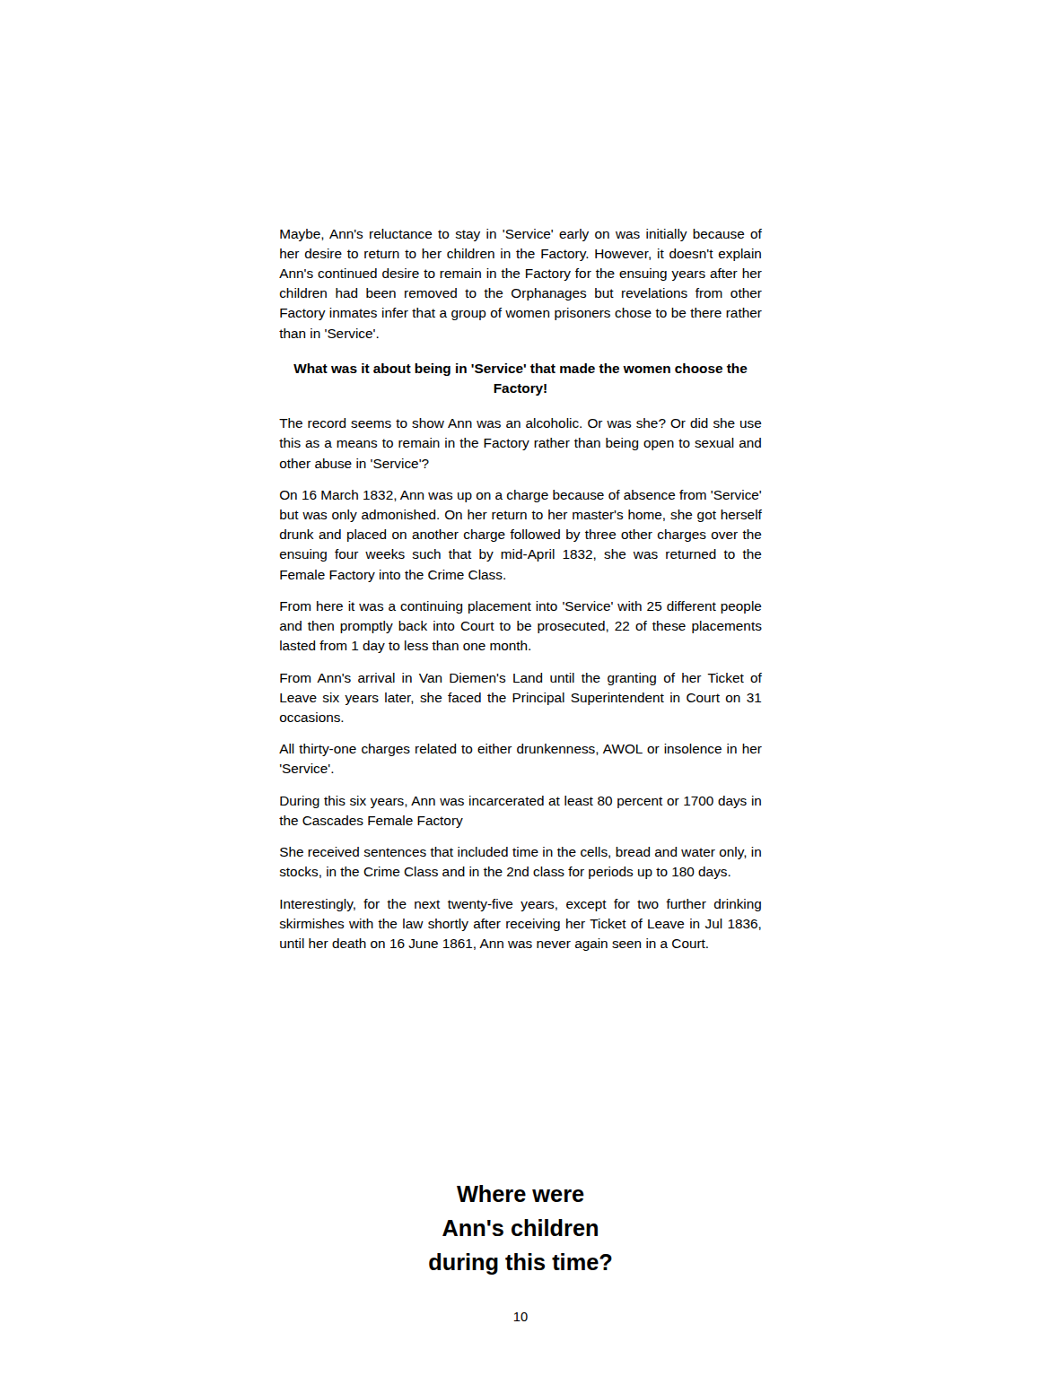Maybe, Ann's reluctance to stay in 'Service' early on was initially because of her desire to return to her children in the Factory. However, it doesn't explain Ann's continued desire to remain in the Factory for the ensuing years after her children had been removed to the Orphanages but revelations from other Factory inmates infer that a group of women prisoners chose to be there rather than in 'Service'.
What was it about being in 'Service' that made the women choose the Factory!
The record seems to show Ann was an alcoholic. Or was she? Or did she use this as a means to remain in the Factory rather than being open to sexual and other abuse in 'Service'?
On 16 March 1832, Ann was up on a charge because of absence from 'Service' but was only admonished. On her return to her master's home, she got herself drunk and placed on another charge followed by three other charges over the ensuing four weeks such that by mid-April 1832, she was returned to the Female Factory into the Crime Class.
From here it was a continuing placement into 'Service' with 25 different people and then promptly back into Court to be prosecuted, 22 of these placements lasted from 1 day to less than one month.
From Ann's arrival in Van Diemen's Land until the granting of her Ticket of Leave six years later, she faced the Principal Superintendent in Court on 31 occasions.
All thirty-one charges related to either drunkenness, AWOL or insolence in her 'Service'.
During this six years, Ann was incarcerated at least 80 percent or 1700 days in the Cascades Female Factory
She received sentences that included time in the cells, bread and water only, in stocks, in the Crime Class and in the 2nd class for periods up to 180 days.
Interestingly, for the next twenty-five years, except for two further drinking skirmishes with the law shortly after receiving her Ticket of Leave in Jul 1836, until her death on 16 June 1861, Ann was never again seen in a Court.
Where were
Ann's children
during this time?
10